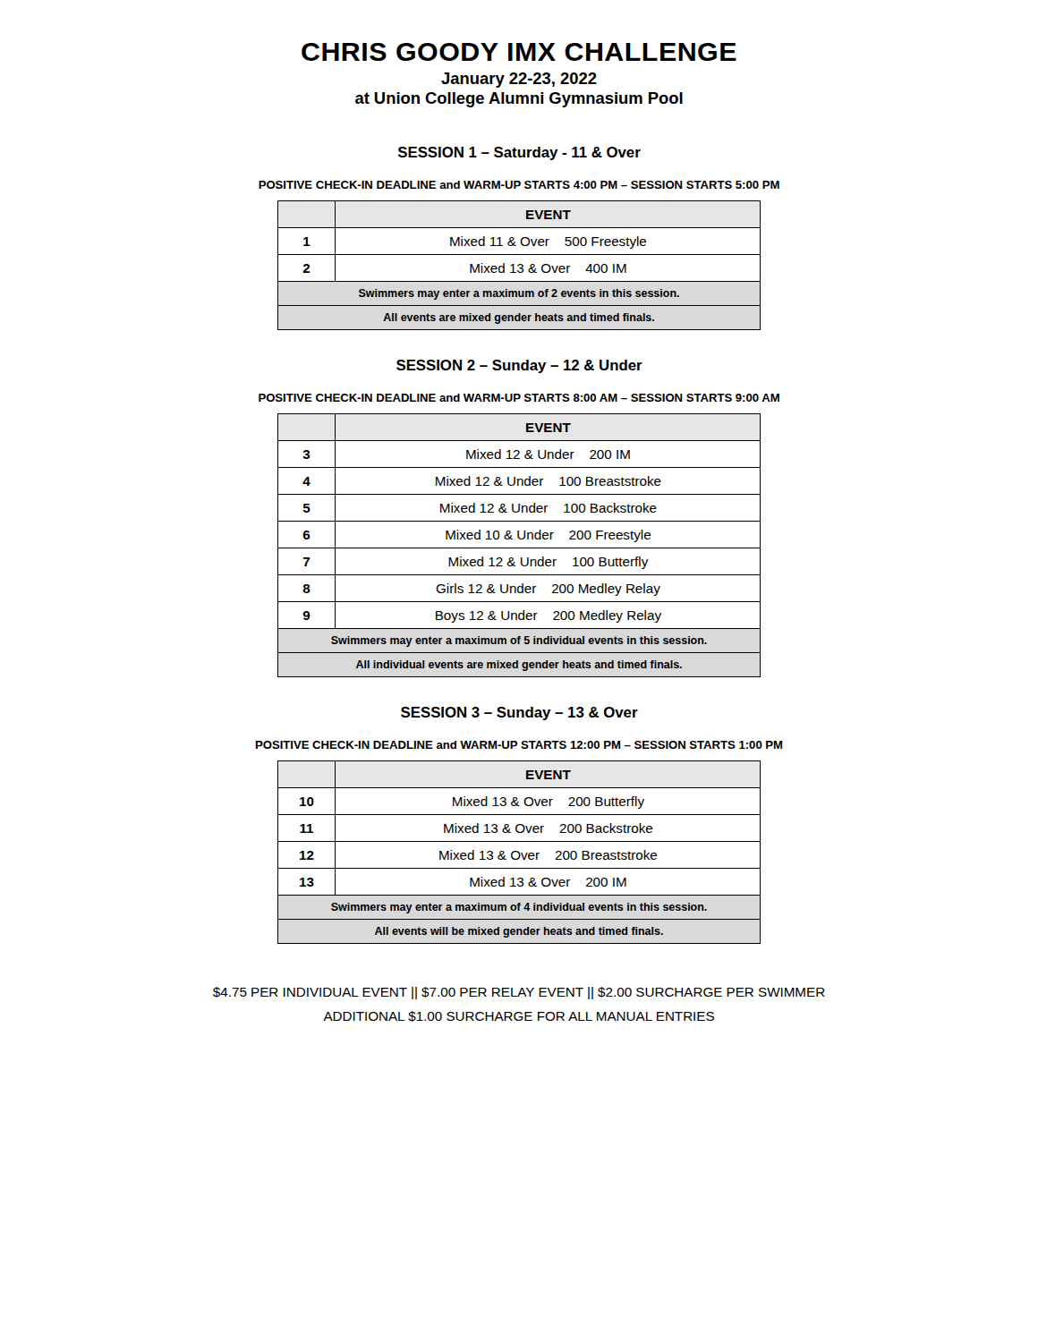CHRIS GOODY IMX CHALLENGE
January 22-23, 2022
at Union College Alumni Gymnasium Pool
SESSION 1 – Saturday - 11 & Over
POSITIVE CHECK-IN DEADLINE and WARM-UP STARTS 4:00 PM – SESSION STARTS 5:00 PM
| | EVENT |
| 1 | Mixed 11 & Over 500 Freestyle |
| 2 | Mixed 13 & Over 400 IM |
| Swimmers may enter a maximum of 2 events in this session. |
| All events are mixed gender heats and timed finals. |
SESSION 2 – Sunday – 12 & Under
POSITIVE CHECK-IN DEADLINE and WARM-UP STARTS 8:00 AM – SESSION STARTS 9:00 AM
| | EVENT |
| 3 | Mixed 12 & Under 200 IM |
| 4 | Mixed 12 & Under 100 Breaststroke |
| 5 | Mixed 12 & Under 100 Backstroke |
| 6 | Mixed 10 & Under 200 Freestyle |
| 7 | Mixed 12 & Under 100 Butterfly |
| 8 | Girls 12 & Under 200 Medley Relay |
| 9 | Boys 12 & Under 200 Medley Relay |
| Swimmers may enter a maximum of 5 individual events in this session. |
| All individual events are mixed gender heats and timed finals. |
SESSION 3 – Sunday – 13 & Over
POSITIVE CHECK-IN DEADLINE and WARM-UP STARTS 12:00 PM – SESSION STARTS 1:00 PM
| | EVENT |
| 10 | Mixed 13 & Over 200 Butterfly |
| 11 | Mixed 13 & Over 200 Backstroke |
| 12 | Mixed 13 & Over 200 Breaststroke |
| 13 | Mixed 13 & Over 200 IM |
| Swimmers may enter a maximum of 4 individual events in this session. |
| All events will be mixed gender heats and timed finals. |
$4.75 PER INDIVIDUAL EVENT || $7.00 PER RELAY EVENT || $2.00 SURCHARGE PER SWIMMER
ADDITIONAL $1.00 SURCHARGE FOR ALL MANUAL ENTRIES